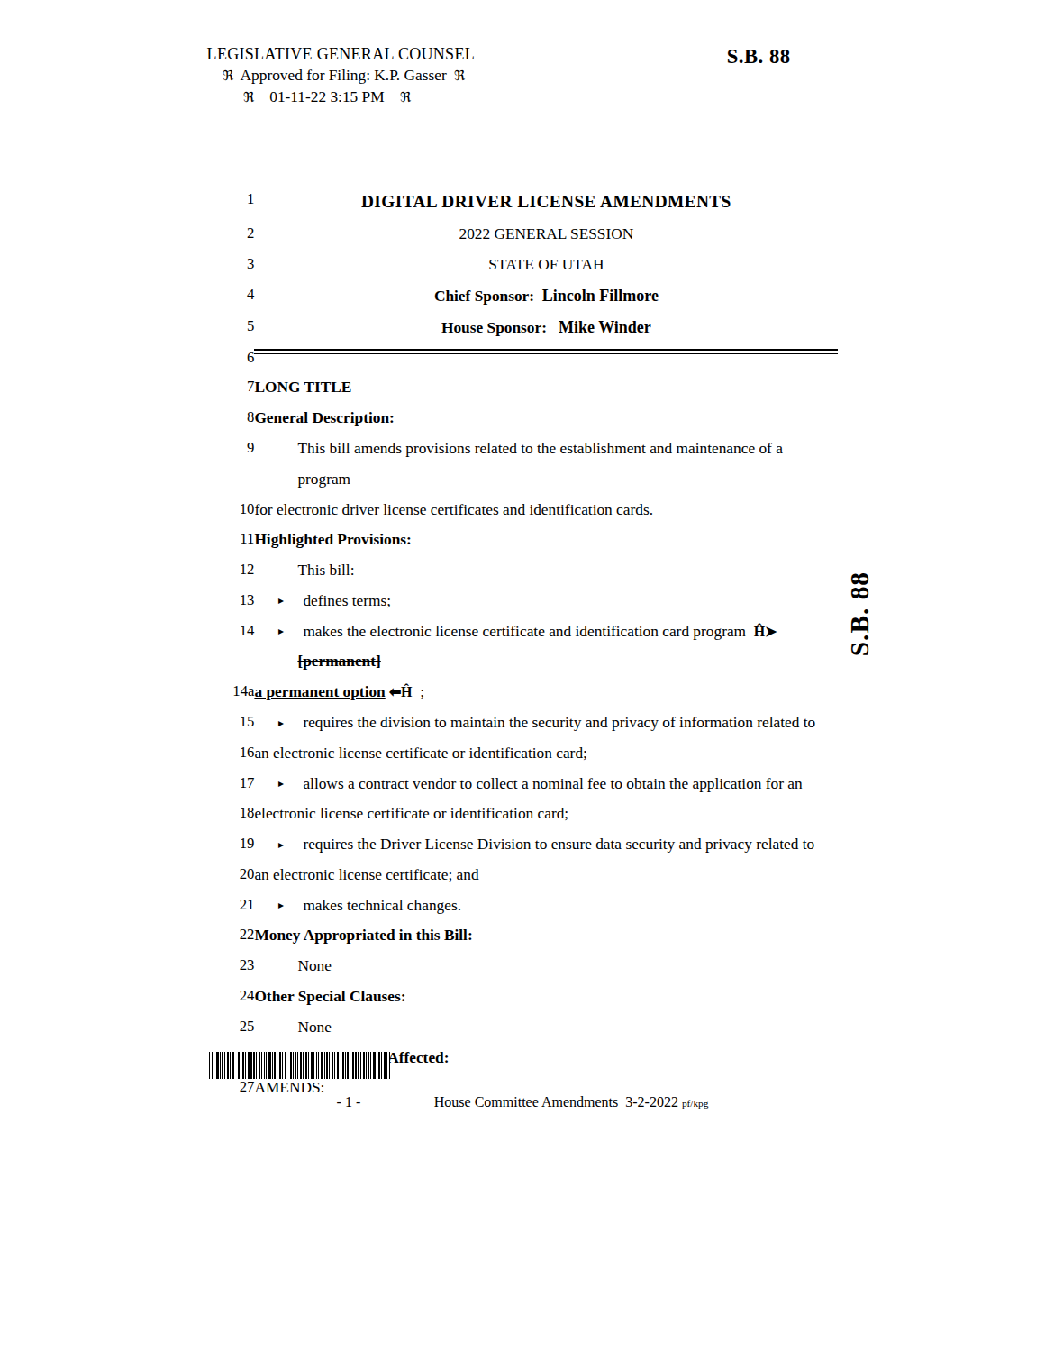LEGISLATIVE GENERAL COUNSEL
ℜ Approved for Filing: K.P. Gasser ℜ
ℜ 01-11-22 3:15 PM ℜ
S.B. 88
| 1 | DIGITAL DRIVER LICENSE AMENDMENTS |
| 2 | 2022 GENERAL SESSION |
| 3 | STATE OF UTAH |
| 4 | Chief Sponsor: Lincoln Fillmore |
| 5 | House Sponsor: Mike Winder |
| 6 | |
| 7 | LONG TITLE |
| 8 | General Description: |
| 9 | This bill amends provisions related to the establishment and maintenance of a program |
| 10 | for electronic driver license certificates and identification cards. |
| 11 | Highlighted Provisions: |
| 12 | This bill: |
| 13 | ▸ defines terms; |
| 14 | ▸ makes the electronic license certificate and identification card program Ĥ➤ [permanent] |
| 14a | a permanent option ⬅Ĥ ; |
| 15 | ▸ requires the division to maintain the security and privacy of information related to |
| 16 | an electronic license certificate or identification card; |
| 17 | ▸ allows a contract vendor to collect a nominal fee to obtain the application for an |
| 18 | electronic license certificate or identification card; |
| 19 | ▸ requires the Driver License Division to ensure data security and privacy related to |
| 20 | an electronic license certificate; and |
| 21 | ▸ makes technical changes. |
| 22 | Money Appropriated in this Bill: |
| 23 | None |
| 24 | Other Special Clauses: |
| 25 | None |
| 26 | Utah Code Sections Affected: |
| 27 | AMENDS: |
S.B. 88
- 1 - House Committee Amendments 3-2-2022 pf/kpg